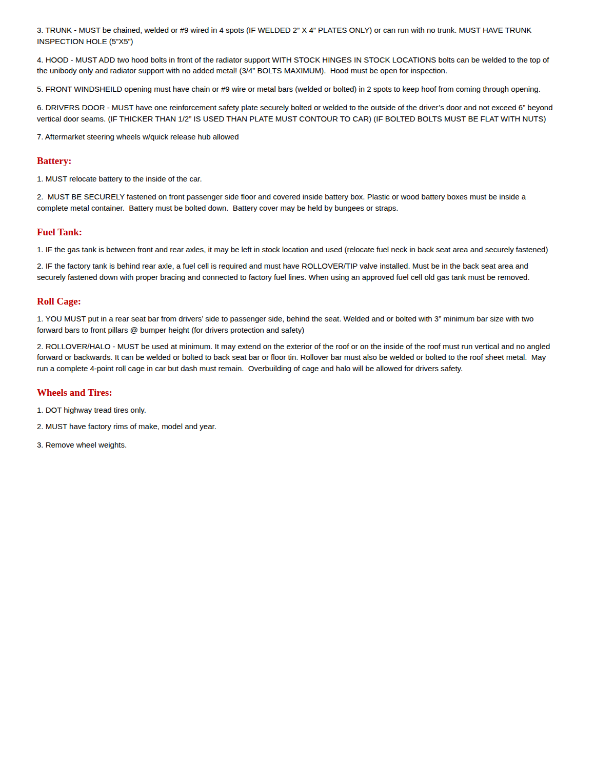3. TRUNK - MUST be chained, welded or #9 wired in 4 spots (IF WELDED 2” X 4” PLATES ONLY) or can run with no trunk. MUST HAVE TRUNK INSPECTION HOLE (5”X5”)
4. HOOD - MUST ADD two hood bolts in front of the radiator support WITH STOCK HINGES IN STOCK LOCATIONS bolts can be welded to the top of the unibody only and radiator support with no added metal! (3/4” BOLTS MAXIMUM). Hood must be open for inspection.
5. FRONT WINDSHEILD opening must have chain or #9 wire or metal bars (welded or bolted) in 2 spots to keep hoof from coming through opening.
6. DRIVERS DOOR - MUST have one reinforcement safety plate securely bolted or welded to the outside of the driver’s door and not exceed 6” beyond vertical door seams. (IF THICKER THAN 1/2” IS USED THAN PLATE MUST CONTOUR TO CAR) (IF BOLTED BOLTS MUST BE FLAT WITH NUTS)
7. Aftermarket steering wheels w/quick release hub allowed
Battery:
1. MUST relocate battery to the inside of the car.
2. MUST BE SECURELY fastened on front passenger side floor and covered inside battery box. Plastic or wood battery boxes must be inside a complete metal container. Battery must be bolted down. Battery cover may be held by bungees or straps.
Fuel Tank:
1. IF the gas tank is between front and rear axles, it may be left in stock location and used (relocate fuel neck in back seat area and securely fastened)
2. IF the factory tank is behind rear axle, a fuel cell is required and must have ROLLOVER/TIP valve installed. Must be in the back seat area and securely fastened down with proper bracing and connected to factory fuel lines. When using an approved fuel cell old gas tank must be removed.
Roll Cage:
1. YOU MUST put in a rear seat bar from drivers’ side to passenger side, behind the seat. Welded and or bolted with 3” minimum bar size with two forward bars to front pillars @ bumper height (for drivers protection and safety)
2. ROLLOVER/HALO - MUST be used at minimum. It may extend on the exterior of the roof or on the inside of the roof must run vertical and no angled forward or backwards. It can be welded or bolted to back seat bar or floor tin. Rollover bar must also be welded or bolted to the roof sheet metal. May run a complete 4-point roll cage in car but dash must remain. Overbuilding of cage and halo will be allowed for drivers safety.
Wheels and Tires:
1. DOT highway tread tires only.
2. MUST have factory rims of make, model and year.
3. Remove wheel weights.